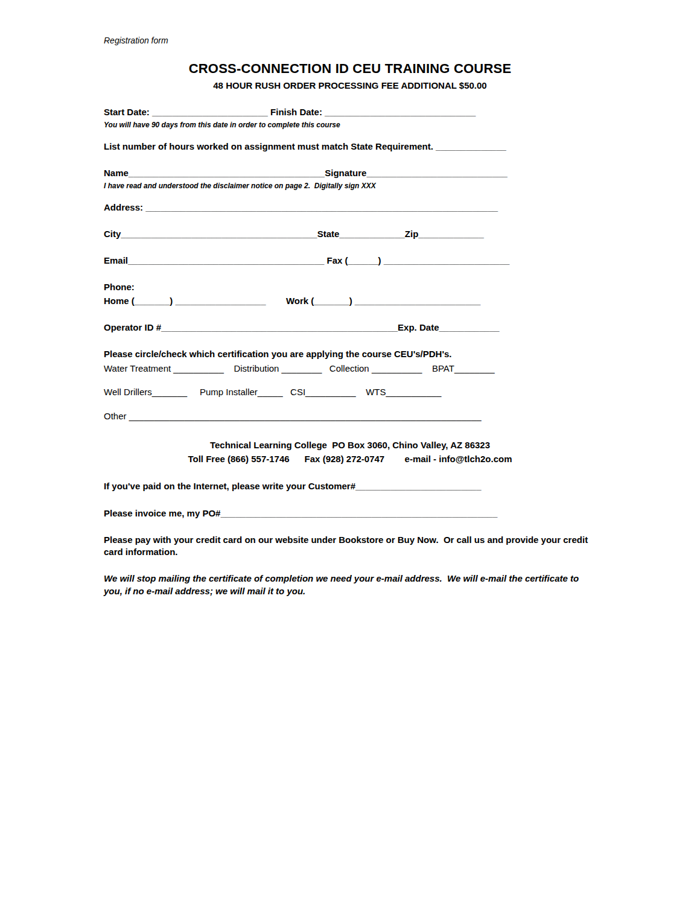Registration form
CROSS-CONNECTION ID CEU TRAINING COURSE
48 HOUR RUSH ORDER PROCESSING FEE ADDITIONAL $50.00
Start Date: _______________________ Finish Date: ______________________________
You will have 90 days from this date in order to complete this course
List number of hours worked on assignment must match State Requirement. ______________
Name_______________________________________Signature____________________________
I have read and understood the disclaimer notice on page 2. Digitally sign XXX
Address: ______________________________________________________________________
City_______________________________________State_____________Zip_____________
Email_______________________________________ Fax (______) _________________________
Phone:
Home (_______) __________________ Work (_______) _________________________
Operator ID #_______________________________________________Exp. Date____________
Please circle/check which certification you are applying the course CEU's/PDH's.
Water Treatment __________ Distribution ________ Collection __________ BPAT________
Well Drillers_______ Pump Installer_____ CSI__________ WTS___________
Other ______________________________________________________________________
Technical Learning College PO Box 3060, Chino Valley, AZ 86323
Toll Free (866) 557-1746 Fax (928) 272-0747 e-mail - info@tlch2o.com
If you've paid on the Internet, please write your Customer#_________________________
Please invoice me, my PO#_______________________________________________________
Please pay with your credit card on our website under Bookstore or Buy Now. Or call us and provide your credit card information.
We will stop mailing the certificate of completion we need your e-mail address. We will e-mail the certificate to you, if no e-mail address; we will mail it to you.